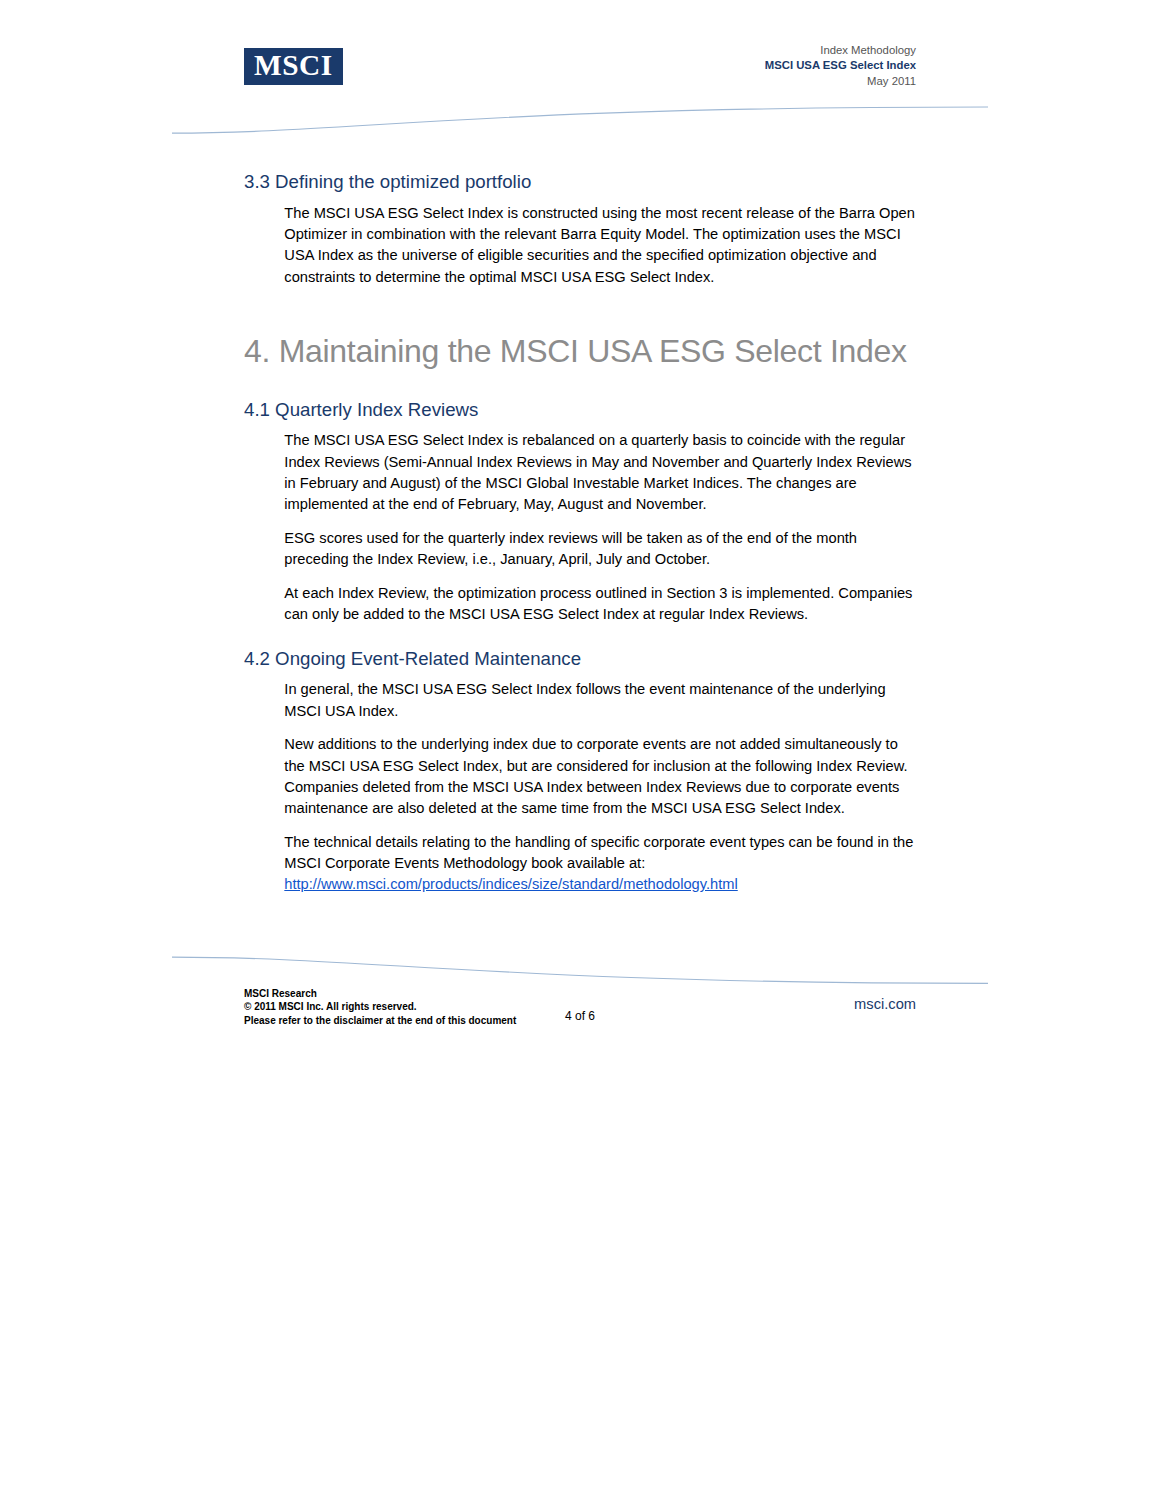MSCI
Index Methodology
MSCI USA ESG Select Index
May 2011
3.3 Defining the optimized portfolio
The MSCI USA ESG Select Index is constructed using the most recent release of the Barra Open Optimizer in combination with the relevant Barra Equity Model. The optimization uses the MSCI USA Index as the universe of eligible securities and the specified optimization objective and constraints to determine the optimal MSCI USA ESG Select Index.
4. Maintaining the MSCI USA ESG Select Index
4.1 Quarterly Index Reviews
The MSCI USA ESG Select Index is rebalanced on a quarterly basis to coincide with the regular Index Reviews (Semi-Annual Index Reviews in May and November and Quarterly Index Reviews in February and August) of the MSCI Global Investable Market Indices. The changes are implemented at the end of February, May, August and November.
ESG scores used for the quarterly index reviews will be taken as of the end of the month preceding the Index Review, i.e., January, April, July and October.
At each Index Review, the optimization process outlined in Section 3 is implemented. Companies can only be added to the MSCI USA ESG Select Index at regular Index Reviews.
4.2 Ongoing Event-Related Maintenance
In general, the MSCI USA ESG Select Index follows the event maintenance of the underlying MSCI USA Index.
New additions to the underlying index due to corporate events are not added simultaneously to the MSCI USA ESG Select Index, but are considered for inclusion at the following Index Review. Companies deleted from the MSCI USA Index between Index Reviews due to corporate events maintenance are also deleted at the same time from the MSCI USA ESG Select Index.
The technical details relating to the handling of specific corporate event types can be found in the MSCI Corporate Events Methodology book available at:
http://www.msci.com/products/indices/size/standard/methodology.html
MSCI Research
© 2011 MSCI Inc. All rights reserved.
Please refer to the disclaimer at the end of this document
4 of 6
msci.com